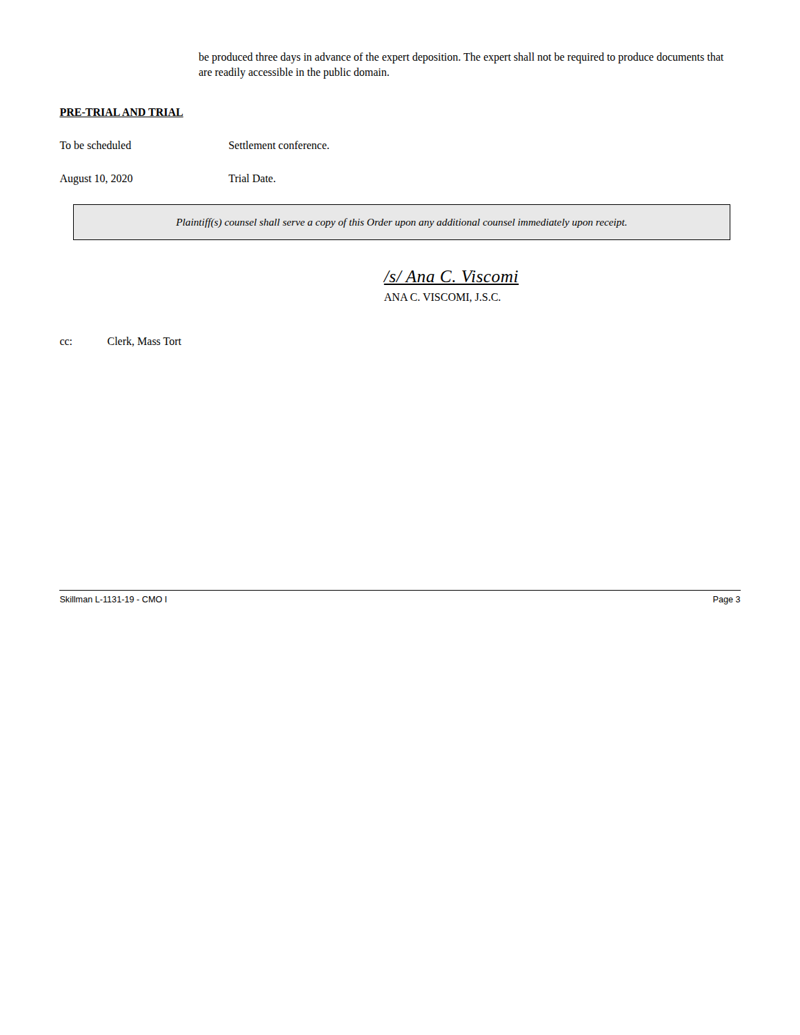be produced three days in advance of the expert deposition. The expert shall not be required to produce documents that are readily accessible in the public domain.
PRE-TRIAL AND TRIAL
To be scheduled
Settlement conference.
August 10, 2020
Trial Date.
Plaintiff(s) counsel shall serve a copy of this Order upon any additional counsel immediately upon receipt.
/s/ Ana C. Viscomi
ANA C. VISCOMI, J.S.C.
cc: Clerk, Mass Tort
Skillman L-1131-19 - CMO I Page 3